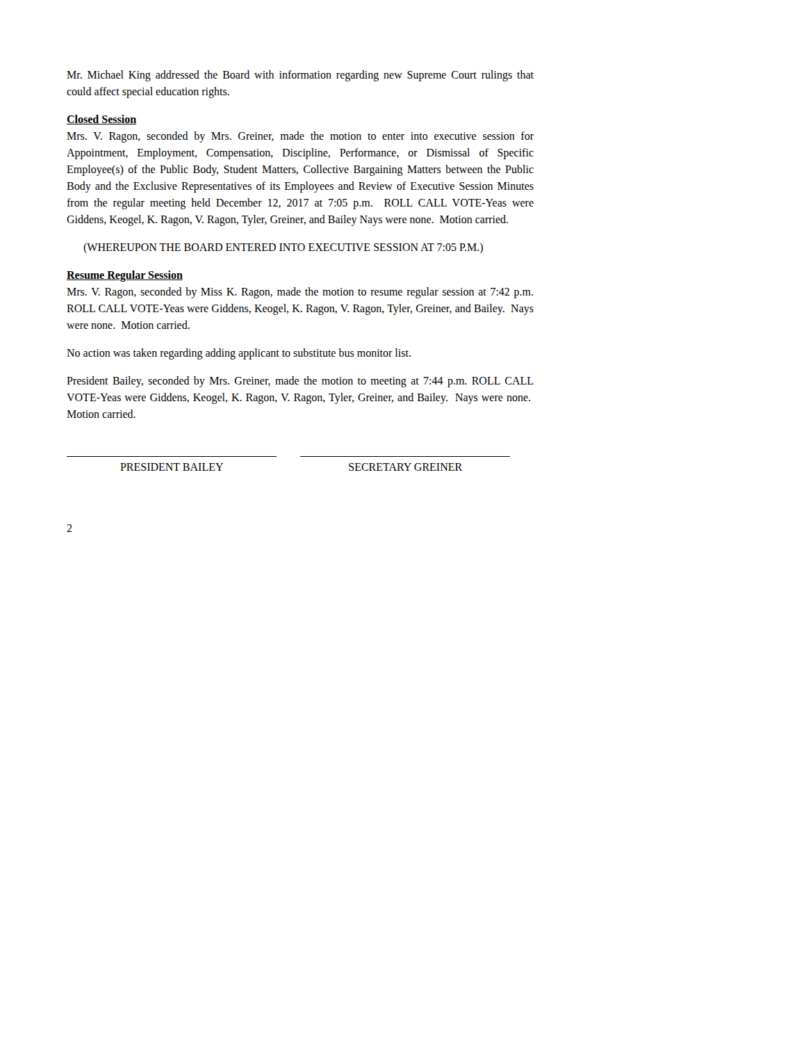Mr. Michael King addressed the Board with information regarding new Supreme Court rulings that could affect special education rights.
Closed Session
Mrs. V. Ragon, seconded by Mrs. Greiner, made the motion to enter into executive session for Appointment, Employment, Compensation, Discipline, Performance, or Dismissal of Specific Employee(s) of the Public Body, Student Matters, Collective Bargaining Matters between the Public Body and the Exclusive Representatives of its Employees and Review of Executive Session Minutes from the regular meeting held December 12, 2017 at 7:05 p.m. ROLL CALL VOTE-Yeas were Giddens, Keogel, K. Ragon, V. Ragon, Tyler, Greiner, and Bailey Nays were none. Motion carried.
(WHEREUPON THE BOARD ENTERED INTO EXECUTIVE SESSION AT 7:05 P.M.)
Resume Regular Session
Mrs. V. Ragon, seconded by Miss K. Ragon, made the motion to resume regular session at 7:42 p.m. ROLL CALL VOTE-Yeas were Giddens, Keogel, K. Ragon, V. Ragon, Tyler, Greiner, and Bailey. Nays were none. Motion carried.
No action was taken regarding adding applicant to substitute bus monitor list.
President Bailey, seconded by Mrs. Greiner, made the motion to meeting at 7:44 p.m. ROLL CALL VOTE-Yeas were Giddens, Keogel, K. Ragon, V. Ragon, Tyler, Greiner, and Bailey. Nays were none. Motion carried.
| PRESIDENT BAILEY | SECRETARY GREINER |
2